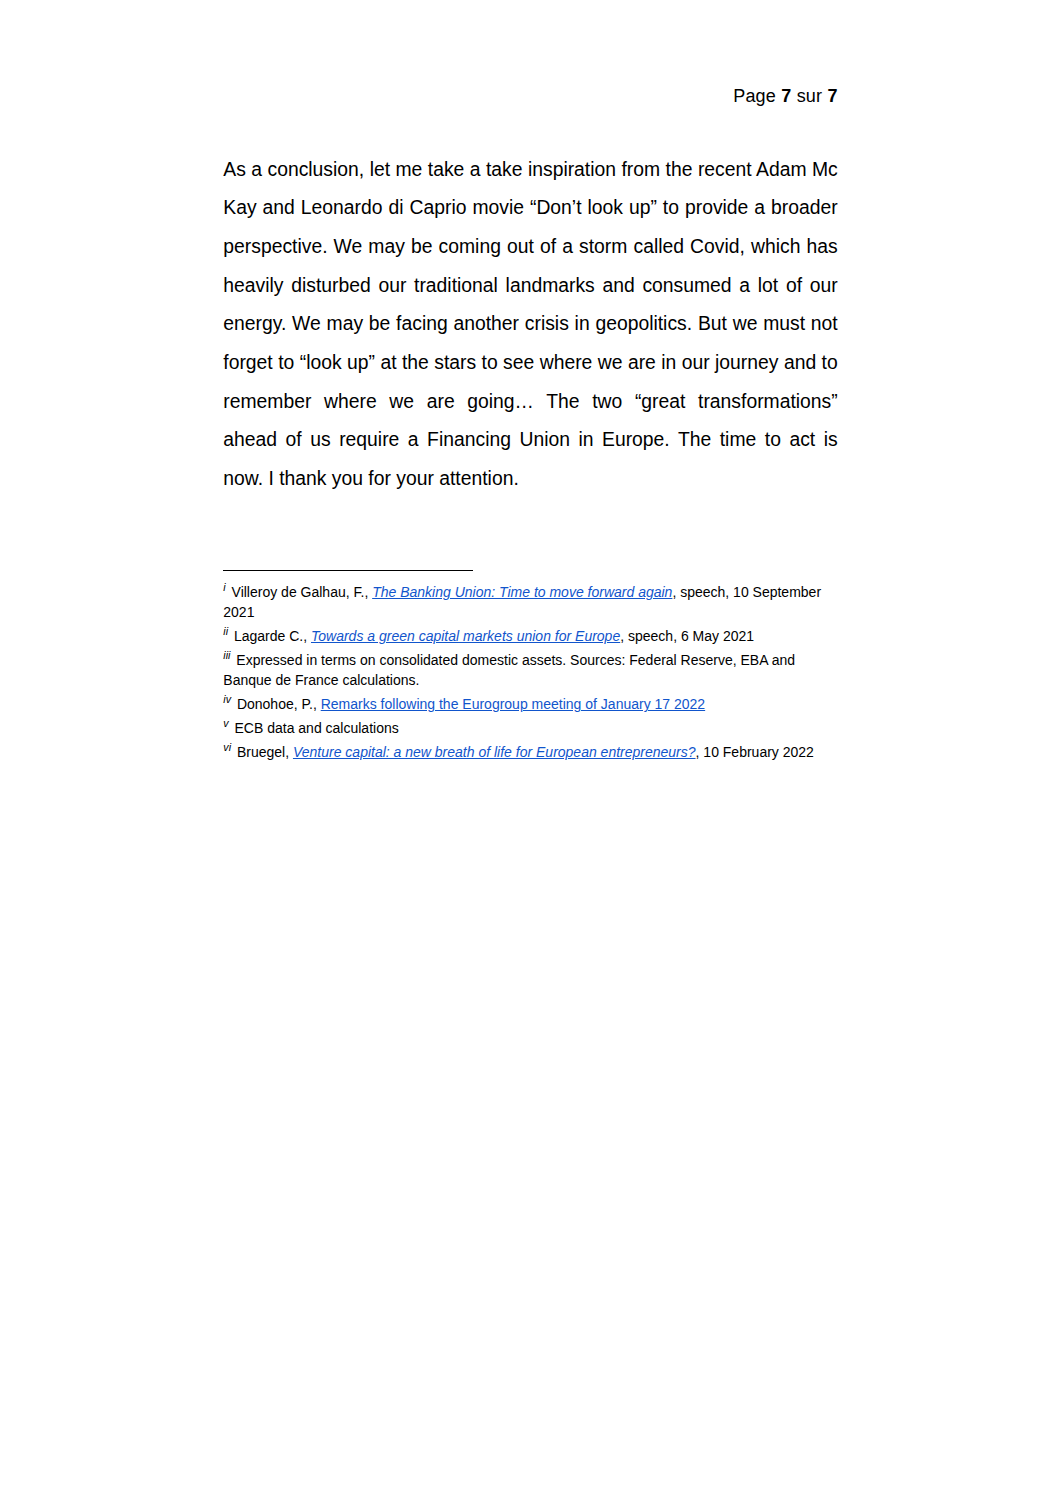Page 7 sur 7
As a conclusion, let me take a take inspiration from the recent Adam Mc Kay and Leonardo di Caprio movie “Don’t look up” to provide a broader perspective. We may be coming out of a storm called Covid, which has heavily disturbed our traditional landmarks and consumed a lot of our energy. We may be facing another crisis in geopolitics. But we must not forget to “look up” at the stars to see where we are in our journey and to remember where we are going… The two “great transformations” ahead of us require a Financing Union in Europe. The time to act is now. I thank you for your attention.
i Villeroy de Galhau, F., The Banking Union: Time to move forward again, speech, 10 September 2021
ii Lagarde C., Towards a green capital markets union for Europe, speech, 6 May 2021
iii Expressed in terms on consolidated domestic assets. Sources: Federal Reserve, EBA and Banque de France calculations.
iv Donohoe, P., Remarks following the Eurogroup meeting of January 17 2022
v ECB data and calculations
vi Bruegel, Venture capital: a new breath of life for European entrepreneurs?, 10 February 2022